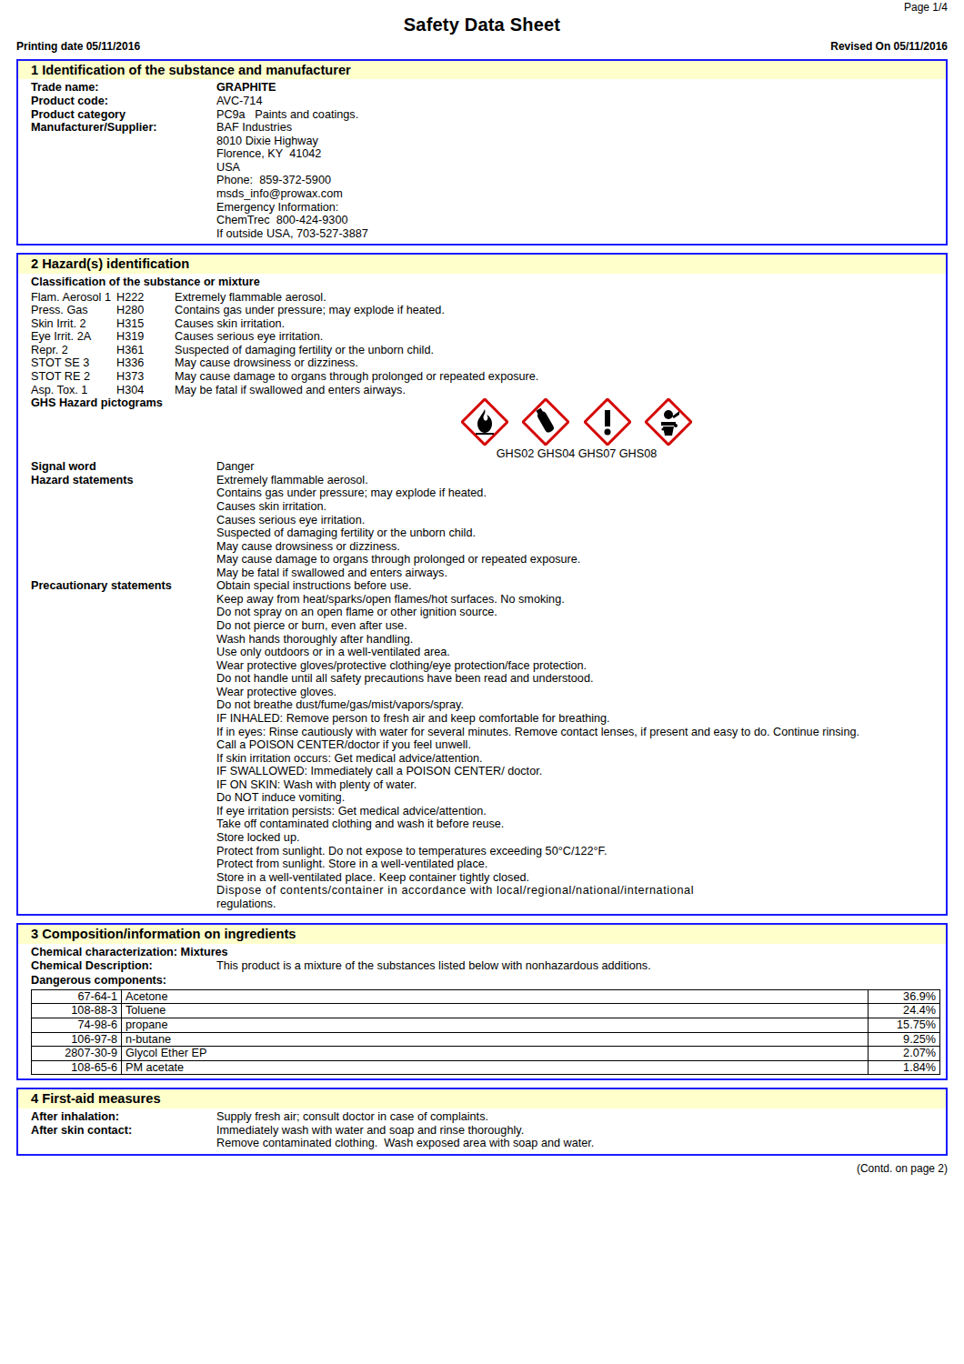Page 1/4
Safety Data Sheet
Printing date 05/11/2016 Revised On 05/11/2016
1 Identification of the substance and manufacturer
| Trade name: | GRAPHITE |
| Product code: | AVC-714 |
| Product category | PC9a Paints and coatings. |
| Manufacturer/Supplier: | BAF Industries 8010 Dixie Highway Florence, KY 41042 USA Phone: 859-372-5900 msds_info@prowax.com Emergency Information: ChemTrec 800-424-9300 If outside USA, 703-527-3887 |
2 Hazard(s) identification
Classification of the substance or mixture
| Flam. Aerosol 1 | H222 | Extremely flammable aerosol. |
| Press. Gas | H280 | Contains gas under pressure; may explode if heated. |
| Skin Irrit. 2 | H315 | Causes skin irritation. |
| Eye Irrit. 2A | H319 | Causes serious eye irritation. |
| Repr. 2 | H361 | Suspected of damaging fertility or the unborn child. |
| STOT SE 3 | H336 | May cause drowsiness or dizziness. |
| STOT RE 2 | H373 | May cause damage to organs through prolonged or repeated exposure. |
| Asp. Tox. 1 | H304 | May be fatal if swallowed and enters airways. |
| GHS Hazard pictograms | GHS02 GHS04 GHS07 GHS08 |
| Signal word | Danger |
| Hazard statements | Extremely flammable aerosol. Contains gas under pressure; may explode if heated. Causes skin irritation. Causes serious eye irritation. Suspected of damaging fertility or the unborn child. May cause drowsiness or dizziness. May cause damage to organs through prolonged or repeated exposure. May be fatal if swallowed and enters airways. |
| Precautionary statements | Obtain special instructions before use. Keep away from heat/sparks/open flames/hot surfaces. No smoking. Do not spray on an open flame or other ignition source. Do not pierce or burn, even after use. Wash hands thoroughly after handling. Use only outdoors or in a well-ventilated area. Wear protective gloves/protective clothing/eye protection/face protection. Do not handle until all safety precautions have been read and understood. Wear protective gloves. Do not breathe dust/fume/gas/mist/vapors/spray. IF INHALED: Remove person to fresh air and keep comfortable for breathing. If in eyes: Rinse cautiously with water for several minutes. Remove contact lenses, if present and easy to do. Continue rinsing. Call a POISON CENTER/doctor if you feel unwell. If skin irritation occurs: Get medical advice/attention. IF SWALLOWED: Immediately call a POISON CENTER/ doctor. IF ON SKIN: Wash with plenty of water. Do NOT induce vomiting. If eye irritation persists: Get medical advice/attention. Take off contaminated clothing and wash it before reuse. Store locked up. Protect from sunlight. Do not expose to temperatures exceeding 50°C/122°F. Protect from sunlight. Store in a well-ventilated place. Store in a well-ventilated place. Keep container tightly closed. Dispose of contents/container in accordance with local/regional/national/international regulations. |
3 Composition/information on ingredients
Chemical characterization: Mixtures
| Chemical Description: | This product is a mixture of the substances listed below with nonhazardous additions. |
Dangerous components:
| 67-64-1 | Acetone | 36.9% |
| 108-88-3 | Toluene | 24.4% |
| 74-98-6 | propane | 15.75% |
| 106-97-8 | n-butane | 9.25% |
| 2807-30-9 | Glycol Ether EP | 2.07% |
| 108-65-6 | PM acetate | 1.84% |
4 First-aid measures
| After inhalation: | Supply fresh air; consult doctor in case of complaints. |
| After skin contact: | Immediately wash with water and soap and rinse thoroughly. Remove contaminated clothing. Wash exposed area with soap and water. |
(Contd. on page 2)